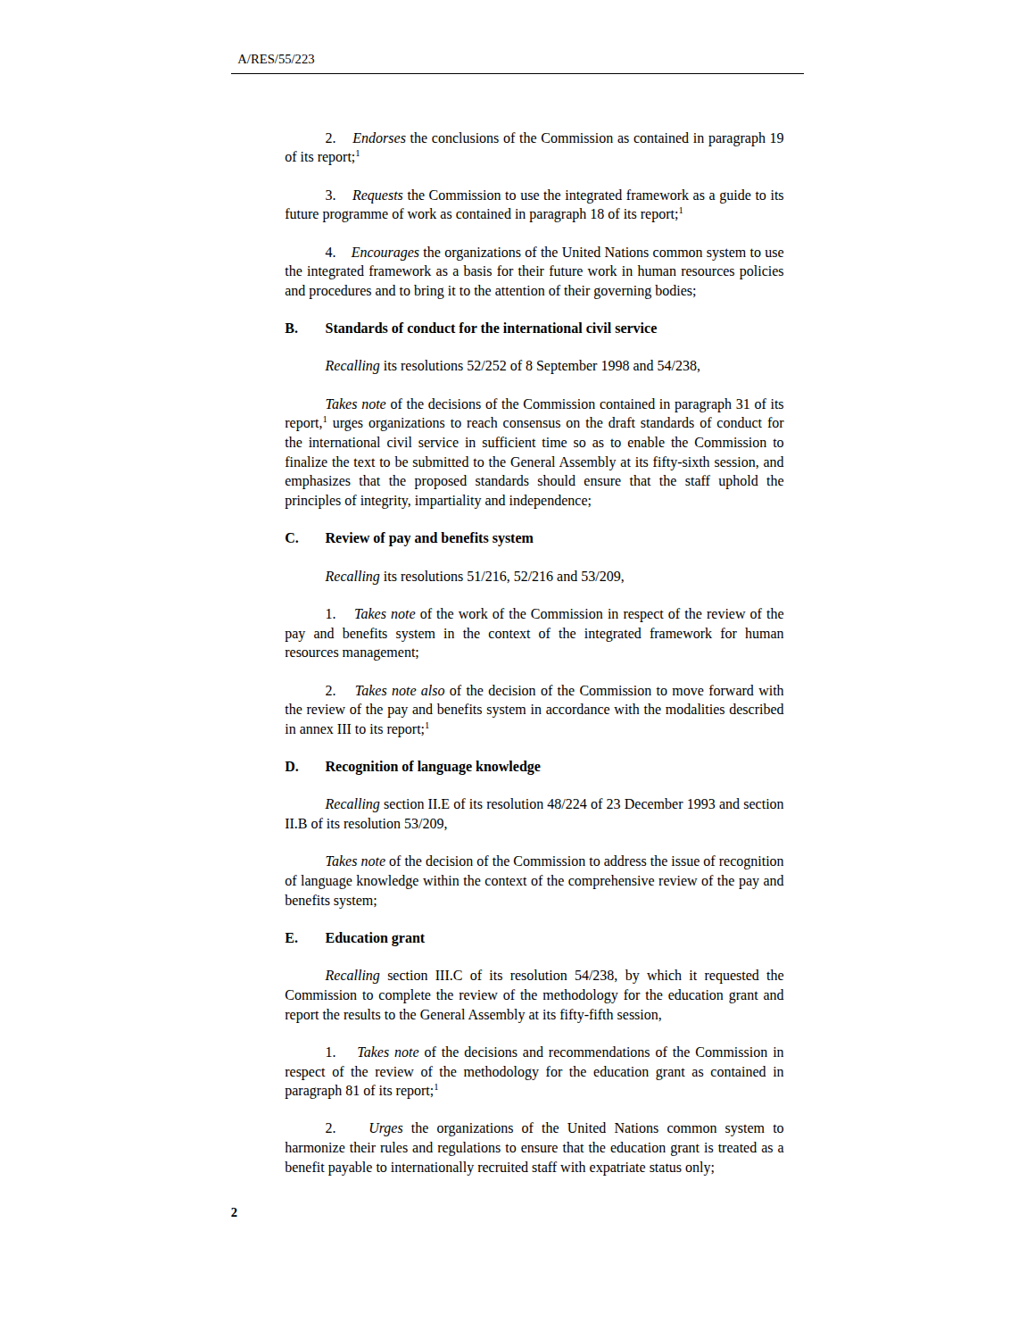A/RES/55/223
2. Endorses the conclusions of the Commission as contained in paragraph 19 of its report;1
3. Requests the Commission to use the integrated framework as a guide to its future programme of work as contained in paragraph 18 of its report;1
4. Encourages the organizations of the United Nations common system to use the integrated framework as a basis for their future work in human resources policies and procedures and to bring it to the attention of their governing bodies;
B. Standards of conduct for the international civil service
Recalling its resolutions 52/252 of 8 September 1998 and 54/238,
Takes note of the decisions of the Commission contained in paragraph 31 of its report,1 urges organizations to reach consensus on the draft standards of conduct for the international civil service in sufficient time so as to enable the Commission to finalize the text to be submitted to the General Assembly at its fifty-sixth session, and emphasizes that the proposed standards should ensure that the staff uphold the principles of integrity, impartiality and independence;
C. Review of pay and benefits system
Recalling its resolutions 51/216, 52/216 and 53/209,
1. Takes note of the work of the Commission in respect of the review of the pay and benefits system in the context of the integrated framework for human resources management;
2. Takes note also of the decision of the Commission to move forward with the review of the pay and benefits system in accordance with the modalities described in annex III to its report;1
D. Recognition of language knowledge
Recalling section II.E of its resolution 48/224 of 23 December 1993 and section II.B of its resolution 53/209,
Takes note of the decision of the Commission to address the issue of recognition of language knowledge within the context of the comprehensive review of the pay and benefits system;
E. Education grant
Recalling section III.C of its resolution 54/238, by which it requested the Commission to complete the review of the methodology for the education grant and report the results to the General Assembly at its fifty-fifth session,
1. Takes note of the decisions and recommendations of the Commission in respect of the review of the methodology for the education grant as contained in paragraph 81 of its report;1
2. Urges the organizations of the United Nations common system to harmonize their rules and regulations to ensure that the education grant is treated as a benefit payable to internationally recruited staff with expatriate status only;
2